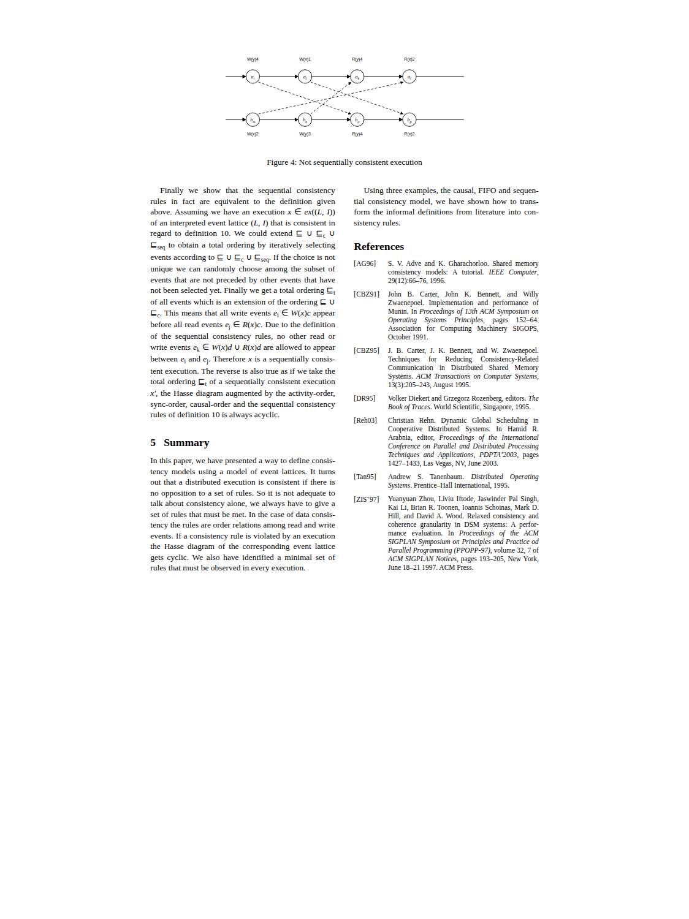W(y)4 W(x)1 R(y)4 R(x)2 ai aj ak al bm bn bo bp W(x)2 W(y)3 R(y)4 R(x)2 a_i -> b_o (W(y)4 -> R(y)4) b_m -> a_l (W(x)2 -> R(x)2) b_n -> a_k (W(y)3 -> R(y)4)? dashed from b_n up to a_k a_j -> b_p (W(x)1 -> R(x)2)
Figure 4: Not sequentially consistent execution
Finally we show that the sequential consistency rules in fact are equivalent to the definition given above. Assuming we have an execution x ∈ ex((L, I)) of an interpreted event lattice (L, I) that is consistent in regard to definition 10. We could extend ⊑ ∪ ⊑c ∪ ⊑seq to obtain a total ordering by iteratively selecting events according to ⊑ ∪ ⊑c ∪ ⊑seq. If the choice is not unique we can randomly choose among the subset of events that are not preceded by other events that have not been selected yet. Finally we get a total ordering ⊑t of all events which is an extension of the ordering ⊑ ∪ ⊑c. This means that all write events ei ∈ W(x)c appear before all read events ej ∈ R(x)c. Due to the definition of the sequential consistency rules, no other read or write events ek ∈ W(x)d ∪ R(x)d are allowed to appear between ei and ej. Therefore x is a sequentially consistent execution. The reverse is also true as if we take the total ordering ⊑t of a sequentially consistent execution x′, the Hasse diagram augmented by the activity-order, sync-order, causal-order and the sequential consistency rules of definition 10 is always acyclic.
5 Summary
In this paper, we have presented a way to define consistency models using a model of event lattices. It turns out that a distributed execution is consistent if there is no opposition to a set of rules. So it is not adequate to talk about consistency alone, we always have to give a set of rules that must be met. In the case of data consistency the rules are order relations among read and write events. If a consistency rule is violated by an execution the Hasse diagram of the corresponding event lattice gets cyclic. We also have identified a minimal set of rules that must be observed in every execution.
Using three examples, the causal, FIFO and sequential consistency model, we have shown how to transform the informal definitions from literature into consistency rules.
References
[AG96]
S. V. Adve and K. Gharachorloo. Shared memory consistency models: A tutorial. IEEE Computer, 29(12):66–76, 1996.
[CBZ91]
John B. Carter, John K. Bennett, and Willy Zwaenepoel. Implementation and performance of Munin. In Proceedings of 13th ACM Symposium on Operating Systems Principles, pages 152–64. Association for Computing Machinery SIGOPS, October 1991.
[CBZ95]
J. B. Carter, J. K. Bennett, and W. Zwaenepoel. Techniques for Reducing Consistency-Related Communication in Distributed Shared Memory Systems. ACM Transactions on Computer Systems, 13(3):205–243, August 1995.
[DR95]
Volker Diekert and Grzegorz Rozenberg, editors. The Book of Traces. World Scientific, Singapore, 1995.
[Reh03]
Christian Rehn. Dynamic Global Scheduling in Cooperative Distributed Systems. In Hamid R. Arabnia, editor, Proceedings of the International Conference on Parallel and Distributed Processing Techniques and Applications, PDPTA’2003, pages 1427–1433, Las Vegas, NV, June 2003.
[Tan95]
Andrew S. Tanenbaum. Distributed Operating Systems. Prentice–Hall International, 1995.
[ZIS+97]
Yuanyuan Zhou, Liviu Iftode, Jaswinder Pal Singh, Kai Li, Brian R. Toonen, Ioannis Schoinas, Mark D. Hill, and David A. Wood. Relaxed consistency and coherence granularity in DSM systems: A performance evaluation. In Proceedings of the ACM SIGPLAN Symposium on Principles and Practice od Parallel Programming (PPOPP-97), volume 32, 7 of ACM SIGPLAN Notices, pages 193–205, New York, June 18–21 1997. ACM Press.